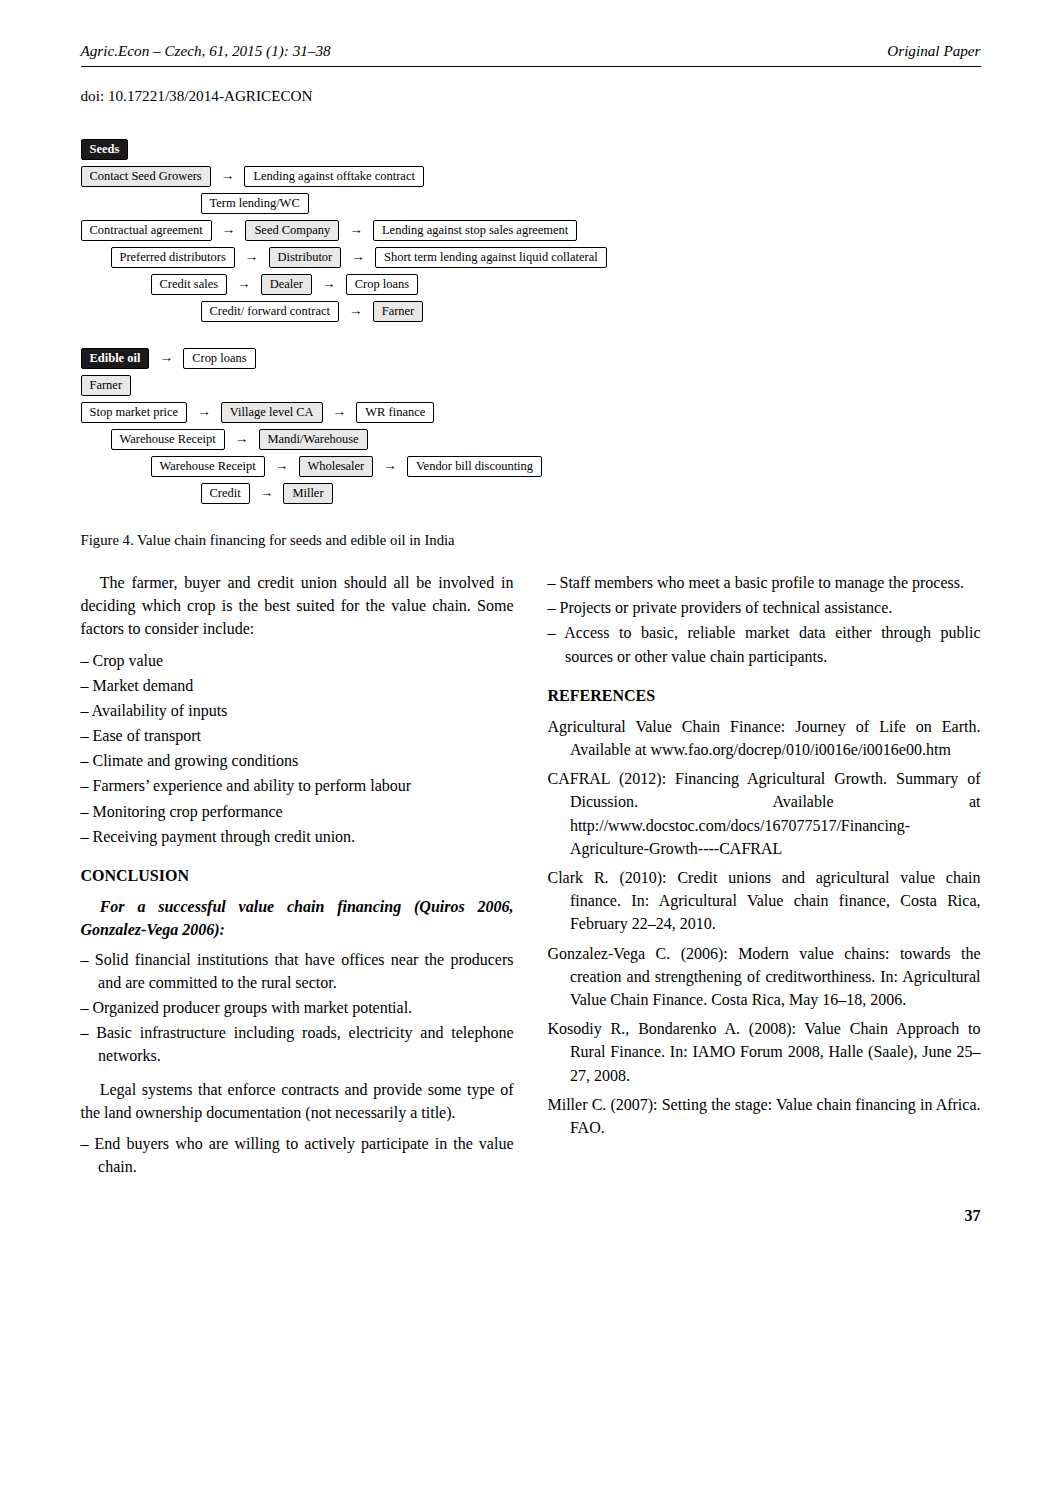Agric.Econ – Czech, 61, 2015 (1): 31–38 Original Paper
doi: 10.17221/38/2014-AGRICECON
Seeds
Contact Seed Growers → Lending against offtake contract
Term lending/WC
Contractual agreement → Seed Company → Lending against stop sales agreement
Preferred distributors → Distributor → Short term lending against liquid collateral
Credit sales → Dealer → Crop loans
Credit/ forward contract → Farner
Edible oil → Crop loans
Farner
Stop market price → Village level CA → WR finance
Warehouse Receipt → Mandi/Warehouse
Warehouse Receipt → Wholesaler → Vendor bill discounting
Credit → Miller
Figure 4. Value chain financing for seeds and edible oil in India
The farmer, buyer and credit union should all be involved in deciding which crop is the best suited for the value chain. Some factors to consider include:
– Crop value
– Market demand
– Availability of inputs
– Ease of transport
– Climate and growing conditions
– Farmers’ experience and ability to perform labour
– Monitoring crop performance
– Receiving payment through credit union.
Conclusion
For a successful value chain financing (Quiros 2006, Gonzalez-Vega 2006):
– Solid financial institutions that have offices near the producers and are committed to the rural sector.
– Organized producer groups with market potential.
– Basic infrastructure including roads, electricity and telephone networks.
Legal systems that enforce contracts and provide some type of the land ownership documentation (not necessarily a title).
– End buyers who are willing to actively participate in the value chain.
– Staff members who meet a basic profile to manage the process.
– Projects or private providers of technical assistance.
– Access to basic, reliable market data either through public sources or other value chain participants.
References
Agricultural Value Chain Finance: Journey of Life on Earth. Available at www.fao.org/docrep/010/i0016e/i0016e00.htm
CAFRAL (2012): Financing Agricultural Growth. Summary of Dicussion. Available at http://www.docstoc.com/docs/167077517/Financing-Agriculture-Growth----CAFRAL
Clark R. (2010): Credit unions and agricultural value chain finance. In: Agricultural Value chain finance, Costa Rica, February 22–24, 2010.
Gonzalez-Vega C. (2006): Modern value chains: towards the creation and strengthening of creditworthiness. In: Agricultural Value Chain Finance. Costa Rica, May 16–18, 2006.
Kosodiy R., Bondarenko A. (2008): Value Chain Approach to Rural Finance. In: IAMO Forum 2008, Halle (Saale), June 25–27, 2008.
Miller C. (2007): Setting the stage: Value chain financing in Africa. FAO.
37